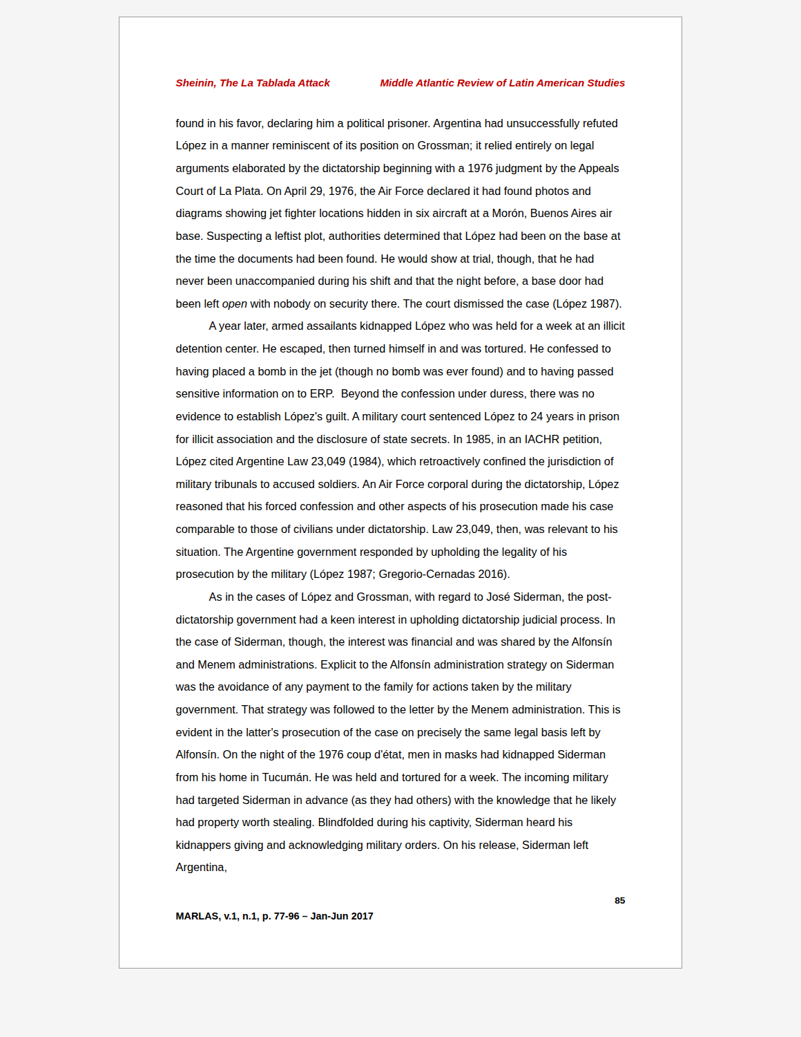Sheinin, The La Tablada Attack Middle Atlantic Review of Latin American Studies
found in his favor, declaring him a political prisoner. Argentina had unsuccessfully refuted López in a manner reminiscent of its position on Grossman; it relied entirely on legal arguments elaborated by the dictatorship beginning with a 1976 judgment by the Appeals Court of La Plata. On April 29, 1976, the Air Force declared it had found photos and diagrams showing jet fighter locations hidden in six aircraft at a Morón, Buenos Aires air base. Suspecting a leftist plot, authorities determined that López had been on the base at the time the documents had been found. He would show at trial, though, that he had never been unaccompanied during his shift and that the night before, a base door had been left open with nobody on security there. The court dismissed the case (López 1987).
A year later, armed assailants kidnapped López who was held for a week at an illicit detention center. He escaped, then turned himself in and was tortured. He confessed to having placed a bomb in the jet (though no bomb was ever found) and to having passed sensitive information on to ERP. Beyond the confession under duress, there was no evidence to establish López's guilt. A military court sentenced López to 24 years in prison for illicit association and the disclosure of state secrets. In 1985, in an IACHR petition, López cited Argentine Law 23,049 (1984), which retroactively confined the jurisdiction of military tribunals to accused soldiers. An Air Force corporal during the dictatorship, López reasoned that his forced confession and other aspects of his prosecution made his case comparable to those of civilians under dictatorship. Law 23,049, then, was relevant to his situation. The Argentine government responded by upholding the legality of his prosecution by the military (López 1987; Gregorio-Cernadas 2016).
As in the cases of López and Grossman, with regard to José Siderman, the post-dictatorship government had a keen interest in upholding dictatorship judicial process. In the case of Siderman, though, the interest was financial and was shared by the Alfonsín and Menem administrations. Explicit to the Alfonsín administration strategy on Siderman was the avoidance of any payment to the family for actions taken by the military government. That strategy was followed to the letter by the Menem administration. This is evident in the latter's prosecution of the case on precisely the same legal basis left by Alfonsín. On the night of the 1976 coup d'état, men in masks had kidnapped Siderman from his home in Tucumán. He was held and tortured for a week. The incoming military had targeted Siderman in advance (as they had others) with the knowledge that he likely had property worth stealing. Blindfolded during his captivity, Siderman heard his kidnappers giving and acknowledging military orders. On his release, Siderman left Argentina,
85 MARLAS, v.1, n.1, p. 77-96 – Jan-Jun 2017